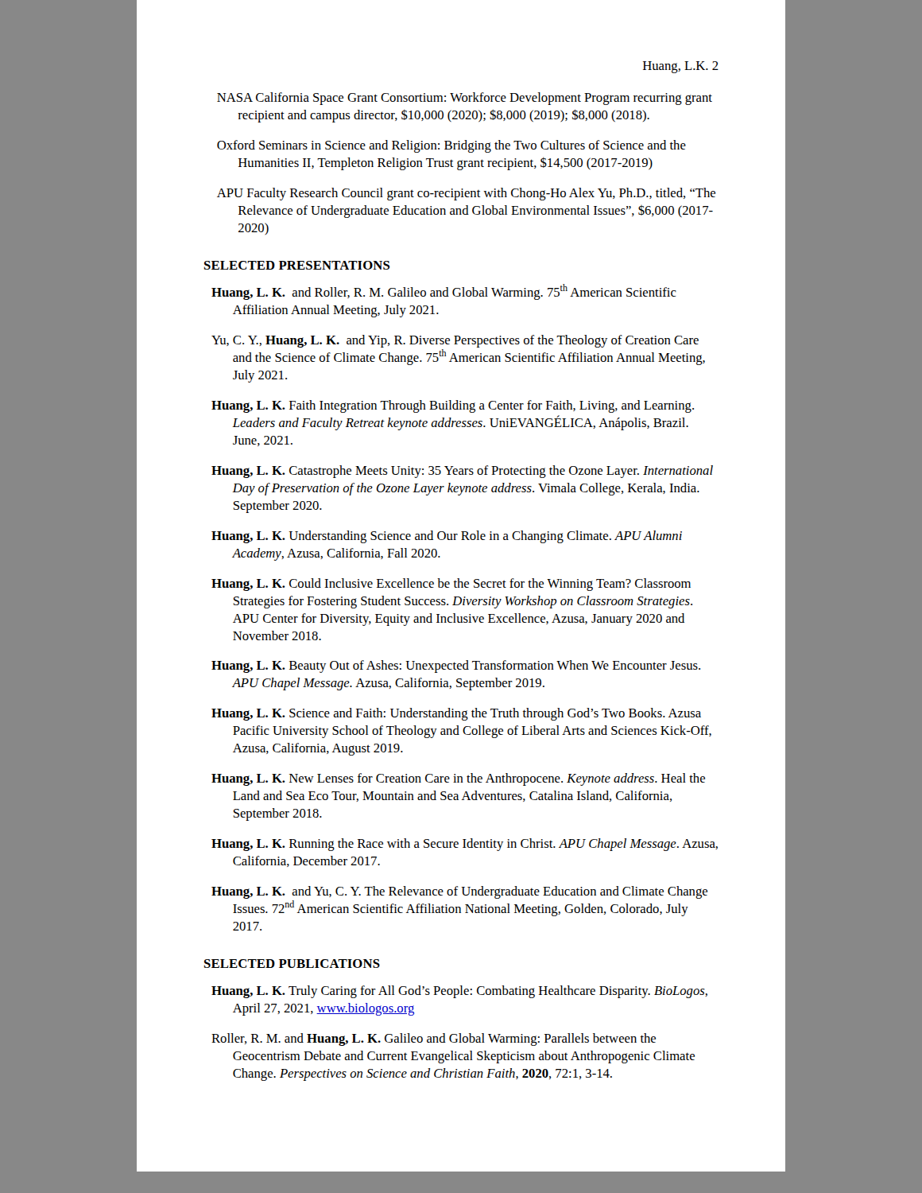Huang, L.K. 2
NASA California Space Grant Consortium: Workforce Development Program recurring grant recipient and campus director, $10,000 (2020); $8,000 (2019); $8,000 (2018).
Oxford Seminars in Science and Religion: Bridging the Two Cultures of Science and the Humanities II, Templeton Religion Trust grant recipient, $14,500 (2017-2019)
APU Faculty Research Council grant co-recipient with Chong-Ho Alex Yu, Ph.D., titled, “The Relevance of Undergraduate Education and Global Environmental Issues”, $6,000 (2017-2020)
SELECTED PRESENTATIONS
Huang, L. K. and Roller, R. M. Galileo and Global Warming. 75th American Scientific Affiliation Annual Meeting, July 2021.
Yu, C. Y., Huang, L. K. and Yip, R. Diverse Perspectives of the Theology of Creation Care and the Science of Climate Change. 75th American Scientific Affiliation Annual Meeting, July 2021.
Huang, L. K. Faith Integration Through Building a Center for Faith, Living, and Learning. Leaders and Faculty Retreat keynote addresses. UniEVANGÉLICA, Anápolis, Brazil. June, 2021.
Huang, L. K. Catastrophe Meets Unity: 35 Years of Protecting the Ozone Layer. International Day of Preservation of the Ozone Layer keynote address. Vimala College, Kerala, India. September 2020.
Huang, L. K. Understanding Science and Our Role in a Changing Climate. APU Alumni Academy, Azusa, California, Fall 2020.
Huang, L. K. Could Inclusive Excellence be the Secret for the Winning Team? Classroom Strategies for Fostering Student Success. Diversity Workshop on Classroom Strategies. APU Center for Diversity, Equity and Inclusive Excellence, Azusa, January 2020 and November 2018.
Huang, L. K. Beauty Out of Ashes: Unexpected Transformation When We Encounter Jesus. APU Chapel Message. Azusa, California, September 2019.
Huang, L. K. Science and Faith: Understanding the Truth through God’s Two Books. Azusa Pacific University School of Theology and College of Liberal Arts and Sciences Kick-Off, Azusa, California, August 2019.
Huang, L. K. New Lenses for Creation Care in the Anthropocene. Keynote address. Heal the Land and Sea Eco Tour, Mountain and Sea Adventures, Catalina Island, California, September 2018.
Huang, L. K. Running the Race with a Secure Identity in Christ. APU Chapel Message. Azusa, California, December 2017.
Huang, L. K. and Yu, C. Y. The Relevance of Undergraduate Education and Climate Change Issues. 72nd American Scientific Affiliation National Meeting, Golden, Colorado, July 2017.
SELECTED PUBLICATIONS
Huang, L. K. Truly Caring for All God’s People: Combating Healthcare Disparity. BioLogos, April 27, 2021, www.biologos.org
Roller, R. M. and Huang, L. K. Galileo and Global Warming: Parallels between the Geocentrism Debate and Current Evangelical Skepticism about Anthropogenic Climate Change. Perspectives on Science and Christian Faith, 2020, 72:1, 3-14.